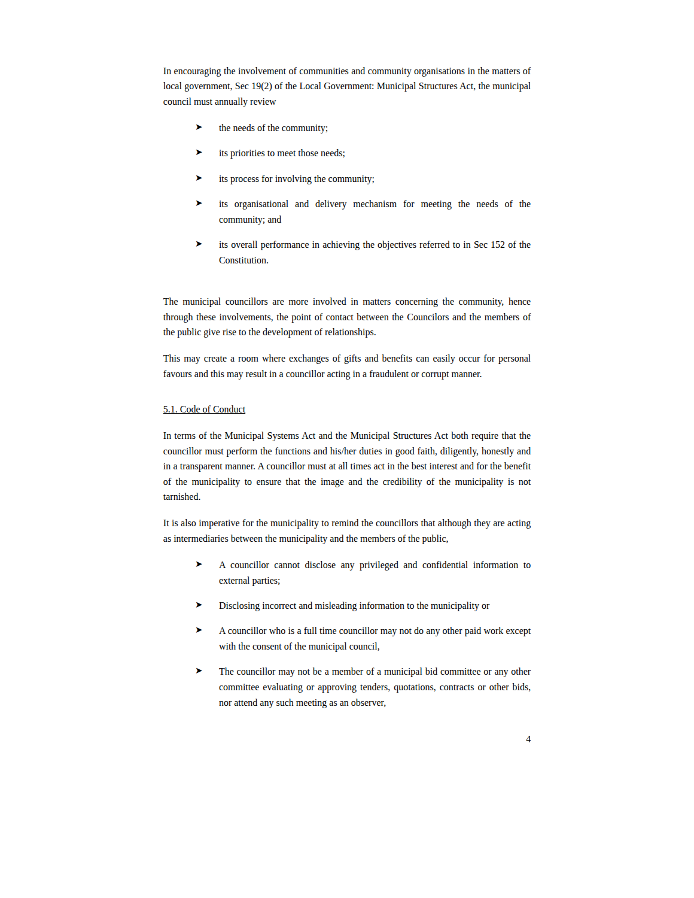In encouraging the involvement of communities and community organisations in the matters of local government, Sec 19(2) of the Local Government: Municipal Structures Act, the municipal council must annually review
the needs of the community;
its priorities to meet those needs;
its process for involving the community;
its organisational and delivery mechanism for meeting the needs of the community; and
its overall performance in achieving the objectives referred to in Sec 152 of the Constitution.
The municipal councillors are more involved in matters concerning the community, hence through these involvements, the point of contact between the Councilors and the members of the public give rise to the development of relationships.
This may create a room where exchanges of gifts and benefits can easily occur for personal favours and this may result in a councillor acting in a fraudulent or corrupt manner.
5.1. Code of Conduct
In terms of the Municipal Systems Act and the Municipal Structures Act both require that the councillor must perform the functions and his/her duties in good faith, diligently, honestly and in a transparent manner. A councillor must at all times act in the best interest and for the benefit of the municipality to ensure that the image and the credibility of the municipality is not tarnished.
It is also imperative for the municipality to remind the councillors that although they are acting as intermediaries between the municipality and the members of the public,
A councillor cannot disclose any privileged and confidential information to external parties;
Disclosing incorrect and misleading information to the municipality or
A councillor who is a full time councillor may not do any other paid work except with the consent of the municipal council,
The councillor may not be a member of a municipal bid committee or any other committee evaluating or approving tenders, quotations, contracts or other bids, nor attend any such meeting as an observer,
4